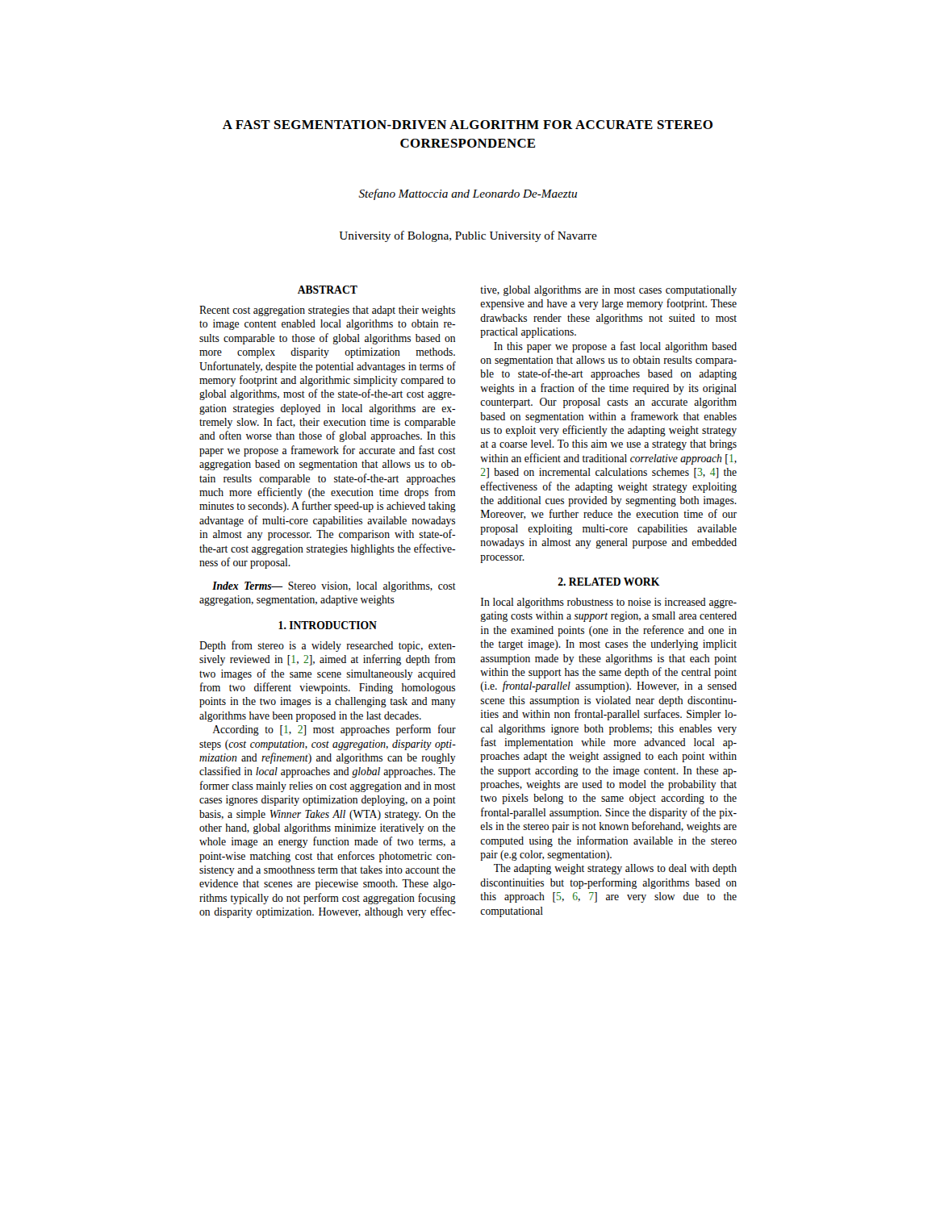A Fast Segmentation-Driven Algorithm for Accurate Stereo Correspondence
Stefano Mattoccia and Leonardo De-Maeztu
University of Bologna, Public University of Navarre
Abstract
Recent cost aggregation strategies that adapt their weights to image content enabled local algorithms to obtain results comparable to those of global algorithms based on more complex disparity optimization methods. Unfortunately, despite the potential advantages in terms of memory footprint and algorithmic simplicity compared to global algorithms, most of the state-of-the-art cost aggregation strategies deployed in local algorithms are extremely slow. In fact, their execution time is comparable and often worse than those of global approaches. In this paper we propose a framework for accurate and fast cost aggregation based on segmentation that allows us to obtain results comparable to state-of-the-art approaches much more efficiently (the execution time drops from minutes to seconds). A further speed-up is achieved taking advantage of multi-core capabilities available nowadays in almost any processor. The comparison with state-of-the-art cost aggregation strategies highlights the effectiveness of our proposal.
Index Terms— Stereo vision, local algorithms, cost aggregation, segmentation, adaptive weights
1. Introduction
Depth from stereo is a widely researched topic, extensively reviewed in [1, 2], aimed at inferring depth from two images of the same scene simultaneously acquired from two different viewpoints. Finding homologous points in the two images is a challenging task and many algorithms have been proposed in the last decades.
According to [1, 2] most approaches perform four steps (cost computation, cost aggregation, disparity optimization and refinement) and algorithms can be roughly classified in local approaches and global approaches. The former class mainly relies on cost aggregation and in most cases ignores disparity optimization deploying, on a point basis, a simple Winner Takes All (WTA) strategy. On the other hand, global algorithms minimize iteratively on the whole image an energy function made of two terms, a point-wise matching cost that enforces photometric consistency and a smoothness term that takes into account the evidence that scenes are piecewise smooth. These algorithms typically do not perform cost aggregation focusing on disparity optimization. However, although very effective, global algorithms are in most cases computationally expensive and have a very large memory footprint. These drawbacks render these algorithms not suited to most practical applications.
In this paper we propose a fast local algorithm based on segmentation that allows us to obtain results comparable to state-of-the-art approaches based on adapting weights in a fraction of the time required by its original counterpart. Our proposal casts an accurate algorithm based on segmentation within a framework that enables us to exploit very efficiently the adapting weight strategy at a coarse level. To this aim we use a strategy that brings within an efficient and traditional correlative approach [1, 2] based on incremental calculations schemes [3, 4] the effectiveness of the adapting weight strategy exploiting the additional cues provided by segmenting both images. Moreover, we further reduce the execution time of our proposal exploiting multi-core capabilities available nowadays in almost any general purpose and embedded processor.
2. Related Work
In local algorithms robustness to noise is increased aggregating costs within a support region, a small area centered in the examined points (one in the reference and one in the target image). In most cases the underlying implicit assumption made by these algorithms is that each point within the support has the same depth of the central point (i.e. frontal-parallel assumption). However, in a sensed scene this assumption is violated near depth discontinuities and within non frontal-parallel surfaces. Simpler local algorithms ignore both problems; this enables very fast implementation while more advanced local approaches adapt the weight assigned to each point within the support according to the image content. In these approaches, weights are used to model the probability that two pixels belong to the same object according to the frontal-parallel assumption. Since the disparity of the pixels in the stereo pair is not known beforehand, weights are computed using the information available in the stereo pair (e.g color, segmentation).
The adapting weight strategy allows to deal with depth discontinuities but top-performing algorithms based on this approach [5, 6, 7] are very slow due to the computational